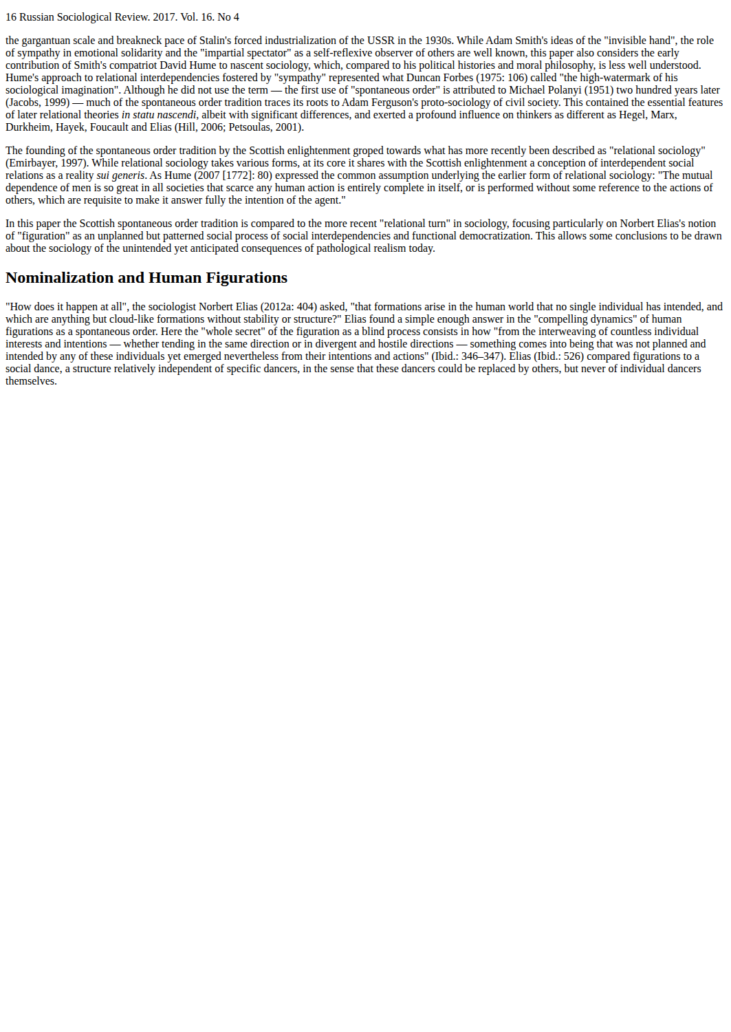16 Russian Sociological Review. 2017. Vol. 16. No 4
the gargantuan scale and breakneck pace of Stalin's forced industrialization of the USSR in the 1930s. While Adam Smith's ideas of the "invisible hand", the role of sympathy in emotional solidarity and the "impartial spectator" as a self-reflexive observer of others are well known, this paper also considers the early contribution of Smith's compatriot David Hume to nascent sociology, which, compared to his political histories and moral philosophy, is less well understood. Hume's approach to relational interdependencies fostered by "sympathy" represented what Duncan Forbes (1975: 106) called "the high-watermark of his sociological imagination". Although he did not use the term — the first use of "spontaneous order" is attributed to Michael Polanyi (1951) two hundred years later (Jacobs, 1999) — much of the spontaneous order tradition traces its roots to Adam Ferguson's proto-sociology of civil society. This contained the essential features of later relational theories in statu nascendi, albeit with significant differences, and exerted a profound influence on thinkers as different as Hegel, Marx, Durkheim, Hayek, Foucault and Elias (Hill, 2006; Petsoulas, 2001).
The founding of the spontaneous order tradition by the Scottish enlightenment groped towards what has more recently been described as "relational sociology" (Emirbayer, 1997). While relational sociology takes various forms, at its core it shares with the Scottish enlightenment a conception of interdependent social relations as a reality sui generis. As Hume (2007 [1772]: 80) expressed the common assumption underlying the earlier form of relational sociology: "The mutual dependence of men is so great in all societies that scarce any human action is entirely complete in itself, or is performed without some reference to the actions of others, which are requisite to make it answer fully the intention of the agent."
In this paper the Scottish spontaneous order tradition is compared to the more recent "relational turn" in sociology, focusing particularly on Norbert Elias's notion of "figuration" as an unplanned but patterned social process of social interdependencies and functional democratization. This allows some conclusions to be drawn about the sociology of the unintended yet anticipated consequences of pathological realism today.
Nominalization and Human Figurations
"How does it happen at all", the sociologist Norbert Elias (2012a: 404) asked, "that formations arise in the human world that no single individual has intended, and which are anything but cloud-like formations without stability or structure?" Elias found a simple enough answer in the "compelling dynamics" of human figurations as a spontaneous order. Here the "whole secret" of the figuration as a blind process consists in how "from the interweaving of countless individual interests and intentions — whether tending in the same direction or in divergent and hostile directions — something comes into being that was not planned and intended by any of these individuals yet emerged nevertheless from their intentions and actions" (Ibid.: 346–347). Elias (Ibid.: 526) compared figurations to a social dance, a structure relatively independent of specific dancers, in the sense that these dancers could be replaced by others, but never of individual dancers themselves.